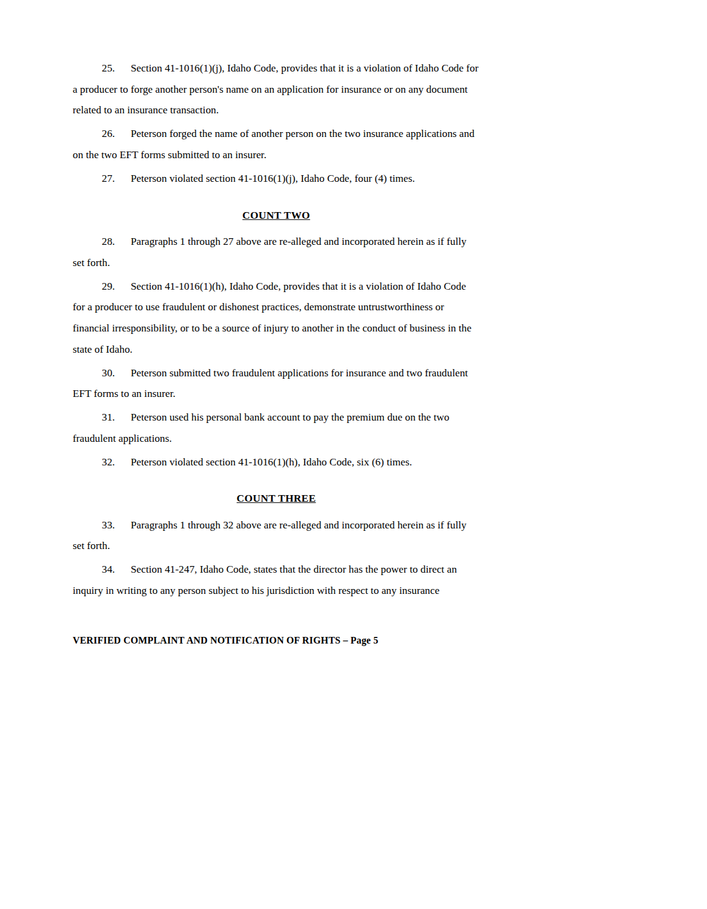25. Section 41-1016(1)(j), Idaho Code, provides that it is a violation of Idaho Code for a producer to forge another person's name on an application for insurance or on any document related to an insurance transaction.
26. Peterson forged the name of another person on the two insurance applications and on the two EFT forms submitted to an insurer.
27. Peterson violated section 41-1016(1)(j), Idaho Code, four (4) times.
COUNT TWO
28. Paragraphs 1 through 27 above are re-alleged and incorporated herein as if fully set forth.
29. Section 41-1016(1)(h), Idaho Code, provides that it is a violation of Idaho Code for a producer to use fraudulent or dishonest practices, demonstrate untrustworthiness or financial irresponsibility, or to be a source of injury to another in the conduct of business in the state of Idaho.
30. Peterson submitted two fraudulent applications for insurance and two fraudulent EFT forms to an insurer.
31. Peterson used his personal bank account to pay the premium due on the two fraudulent applications.
32. Peterson violated section 41-1016(1)(h), Idaho Code, six (6) times.
COUNT THREE
33. Paragraphs 1 through 32 above are re-alleged and incorporated herein as if fully set forth.
34. Section 41-247, Idaho Code, states that the director has the power to direct an inquiry in writing to any person subject to his jurisdiction with respect to any insurance
VERIFIED COMPLAINT AND NOTIFICATION OF RIGHTS – Page 5